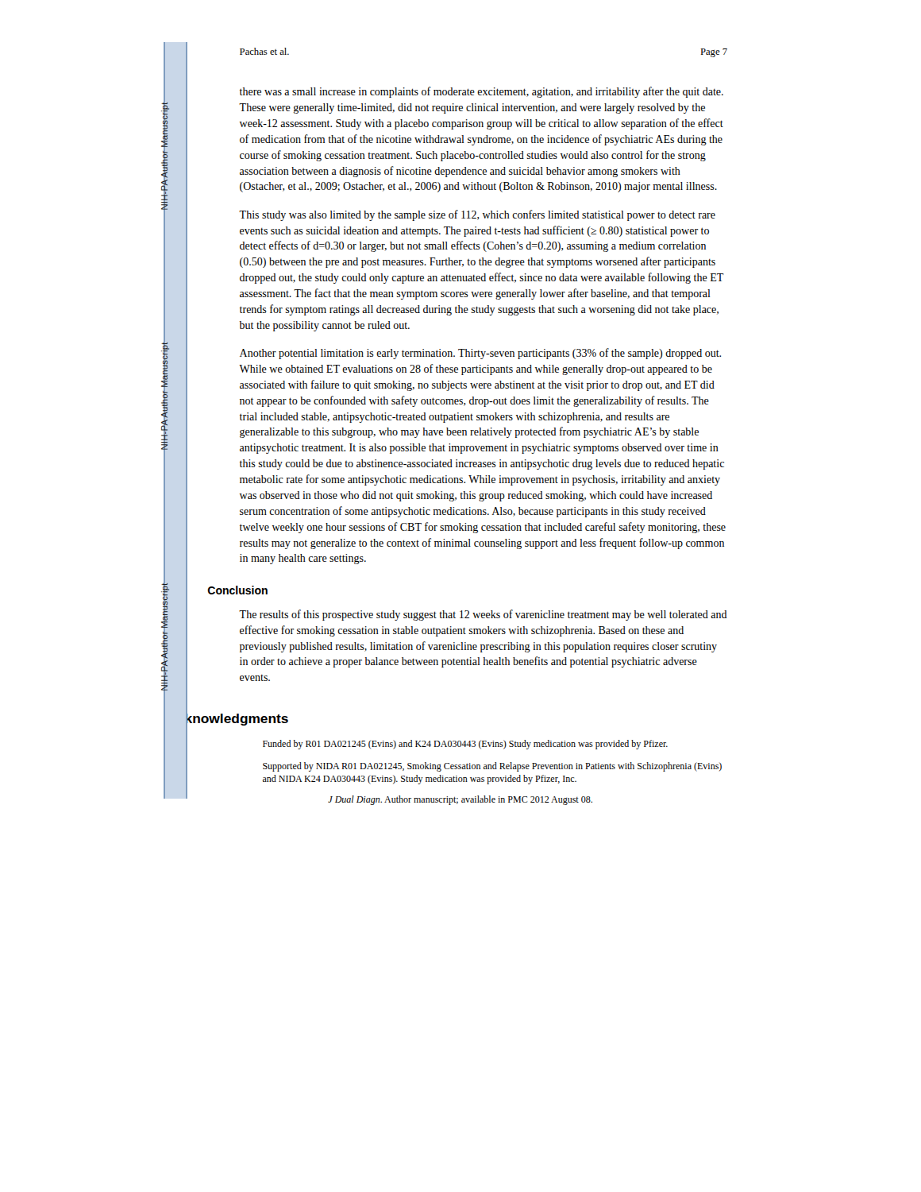NIH-PA Author Manuscript
NIH-PA Author Manuscript
NIH-PA Author Manuscript
Pachas et al. Page 7
there was a small increase in complaints of moderate excitement, agitation, and irritability after the quit date. These were generally time-limited, did not require clinical intervention, and were largely resolved by the week-12 assessment. Study with a placebo comparison group will be critical to allow separation of the effect of medication from that of the nicotine withdrawal syndrome, on the incidence of psychiatric AEs during the course of smoking cessation treatment. Such placebo-controlled studies would also control for the strong association between a diagnosis of nicotine dependence and suicidal behavior among smokers with (Ostacher, et al., 2009; Ostacher, et al., 2006) and without (Bolton & Robinson, 2010) major mental illness.
This study was also limited by the sample size of 112, which confers limited statistical power to detect rare events such as suicidal ideation and attempts. The paired t-tests had sufficient (≥ 0.80) statistical power to detect effects of d=0.30 or larger, but not small effects (Cohen’s d=0.20), assuming a medium correlation (0.50) between the pre and post measures. Further, to the degree that symptoms worsened after participants dropped out, the study could only capture an attenuated effect, since no data were available following the ET assessment. The fact that the mean symptom scores were generally lower after baseline, and that temporal trends for symptom ratings all decreased during the study suggests that such a worsening did not take place, but the possibility cannot be ruled out.
Another potential limitation is early termination. Thirty-seven participants (33% of the sample) dropped out. While we obtained ET evaluations on 28 of these participants and while generally drop-out appeared to be associated with failure to quit smoking, no subjects were abstinent at the visit prior to drop out, and ET did not appear to be confounded with safety outcomes, drop-out does limit the generalizability of results. The trial included stable, antipsychotic-treated outpatient smokers with schizophrenia, and results are generalizable to this subgroup, who may have been relatively protected from psychiatric AE’s by stable antipsychotic treatment. It is also possible that improvement in psychiatric symptoms observed over time in this study could be due to abstinence-associated increases in antipsychotic drug levels due to reduced hepatic metabolic rate for some antipsychotic medications. While improvement in psychosis, irritability and anxiety was observed in those who did not quit smoking, this group reduced smoking, which could have increased serum concentration of some antipsychotic medications. Also, because participants in this study received twelve weekly one hour sessions of CBT for smoking cessation that included careful safety monitoring, these results may not generalize to the context of minimal counseling support and less frequent follow-up common in many health care settings.
Conclusion
The results of this prospective study suggest that 12 weeks of varenicline treatment may be well tolerated and effective for smoking cessation in stable outpatient smokers with schizophrenia. Based on these and previously published results, limitation of varenicline prescribing in this population requires closer scrutiny in order to achieve a proper balance between potential health benefits and potential psychiatric adverse events.
Acknowledgments
Funded by R01 DA021245 (Evins) and K24 DA030443 (Evins) Study medication was provided by Pfizer.
Supported by NIDA R01 DA021245, Smoking Cessation and Relapse Prevention in Patients with Schizophrenia (Evins) and NIDA K24 DA030443 (Evins). Study medication was provided by Pfizer, Inc.
J Dual Diagn. Author manuscript; available in PMC 2012 August 08.